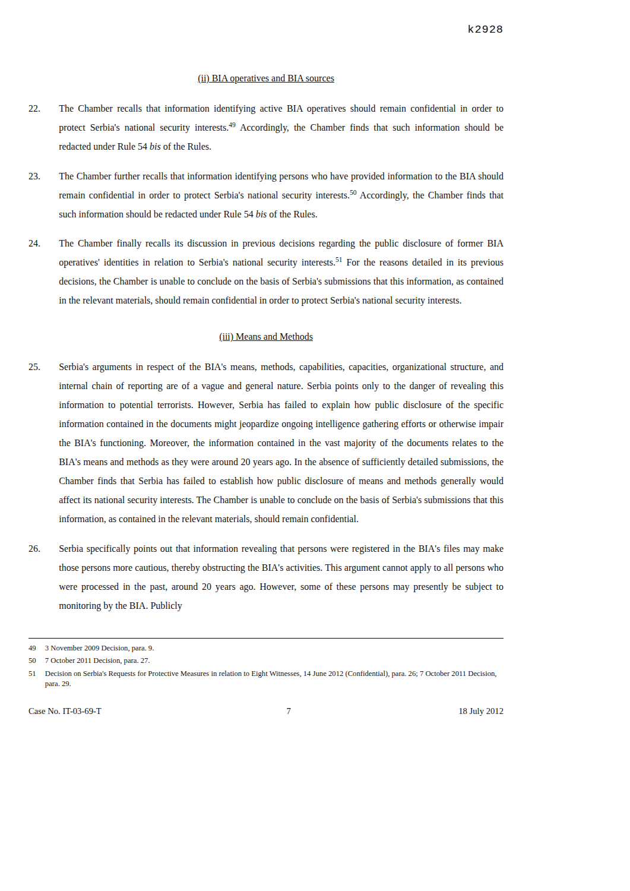k2928
(ii) BIA operatives and BIA sources
22.
The Chamber recalls that information identifying active BIA operatives should remain confidential in order to protect Serbia's national security interests.49 Accordingly, the Chamber finds that such information should be redacted under Rule 54 bis of the Rules.
23.
The Chamber further recalls that information identifying persons who have provided information to the BIA should remain confidential in order to protect Serbia's national security interests.50 Accordingly, the Chamber finds that such information should be redacted under Rule 54 bis of the Rules.
24.
The Chamber finally recalls its discussion in previous decisions regarding the public disclosure of former BIA operatives' identities in relation to Serbia's national security interests.51 For the reasons detailed in its previous decisions, the Chamber is unable to conclude on the basis of Serbia's submissions that this information, as contained in the relevant materials, should remain confidential in order to protect Serbia's national security interests.
(iii) Means and Methods
25.
Serbia's arguments in respect of the BIA's means, methods, capabilities, capacities, organizational structure, and internal chain of reporting are of a vague and general nature. Serbia points only to the danger of revealing this information to potential terrorists. However, Serbia has failed to explain how public disclosure of the specific information contained in the documents might jeopardize ongoing intelligence gathering efforts or otherwise impair the BIA's functioning. Moreover, the information contained in the vast majority of the documents relates to the BIA's means and methods as they were around 20 years ago. In the absence of sufficiently detailed submissions, the Chamber finds that Serbia has failed to establish how public disclosure of means and methods generally would affect its national security interests. The Chamber is unable to conclude on the basis of Serbia's submissions that this information, as contained in the relevant materials, should remain confidential.
26.
Serbia specifically points out that information revealing that persons were registered in the BIA's files may make those persons more cautious, thereby obstructing the BIA's activities. This argument cannot apply to all persons who were processed in the past, around 20 years ago. However, some of these persons may presently be subject to monitoring by the BIA. Publicly
493 November 2009 Decision, para. 9.
507 October 2011 Decision, para. 27.
51 Decision on Serbia's Requests for Protective Measures in relation to Eight Witnesses, 14 June 2012 (Confidential), para. 26; 7 October 2011 Decision, para. 29.
Case No. IT-03-69-T
7
18 July 2012